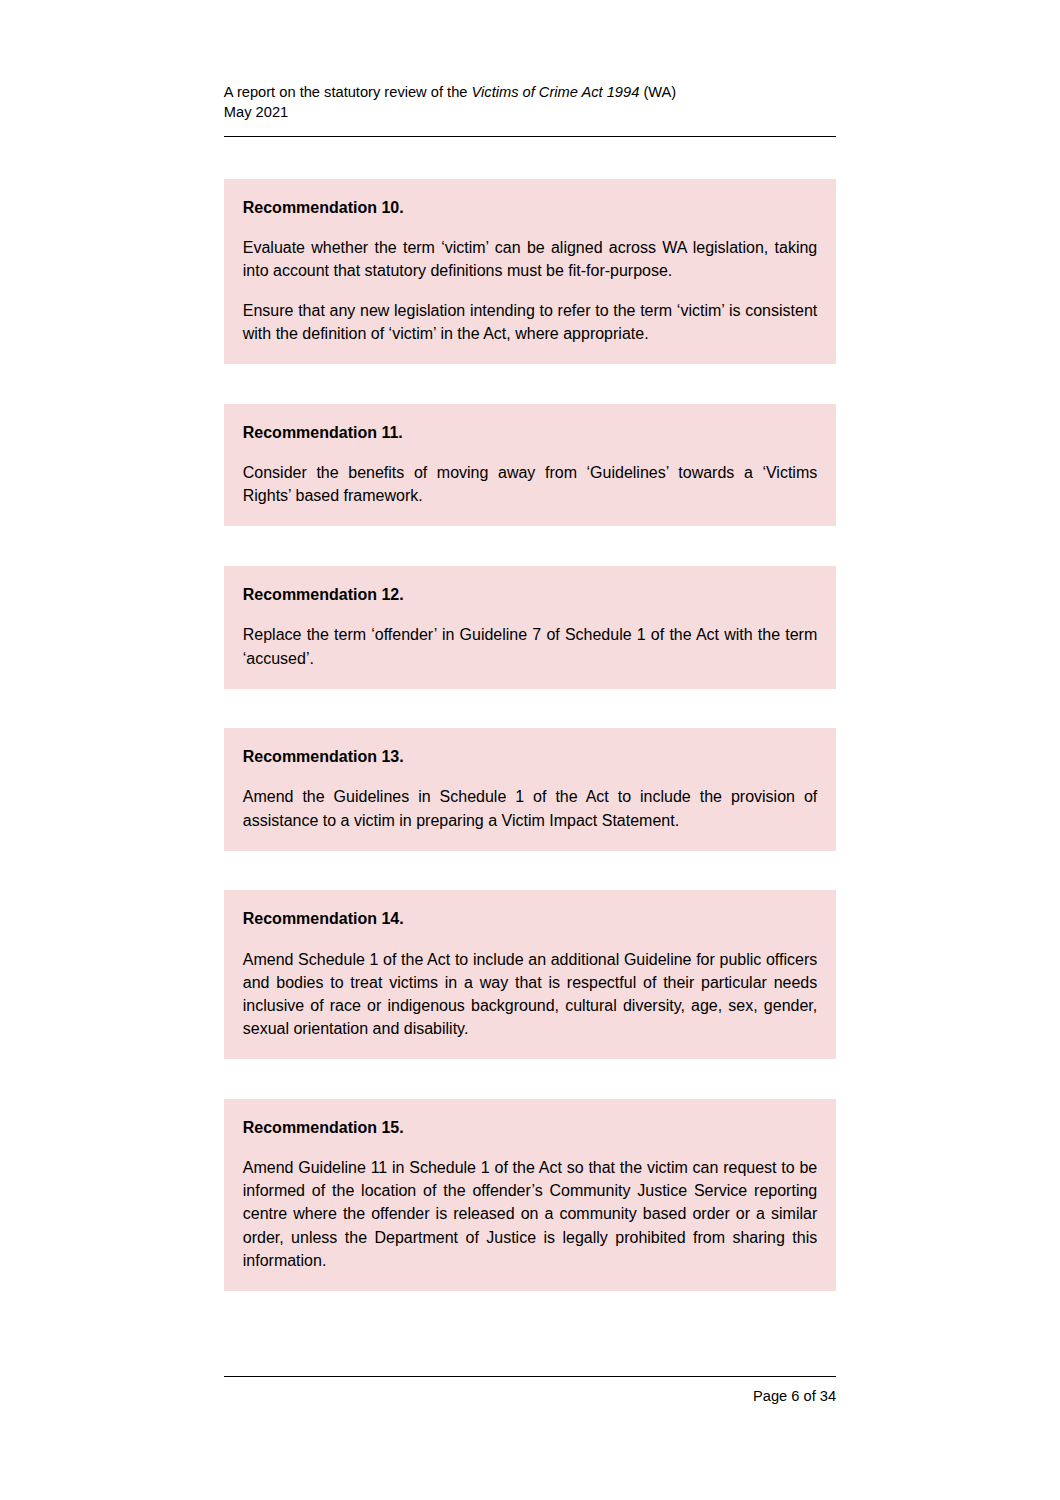A report on the statutory review of the Victims of Crime Act 1994 (WA)
May 2021
Recommendation 10.
Evaluate whether the term ‘victim’ can be aligned across WA legislation, taking into account that statutory definitions must be fit-for-purpose.
Ensure that any new legislation intending to refer to the term ‘victim’ is consistent with the definition of ‘victim’ in the Act, where appropriate.
Recommendation 11.
Consider the benefits of moving away from ‘Guidelines’ towards a ‘Victims Rights’ based framework.
Recommendation 12.
Replace the term ‘offender’ in Guideline 7 of Schedule 1 of the Act with the term ‘accused’.
Recommendation 13.
Amend the Guidelines in Schedule 1 of the Act to include the provision of assistance to a victim in preparing a Victim Impact Statement.
Recommendation 14.
Amend Schedule 1 of the Act to include an additional Guideline for public officers and bodies to treat victims in a way that is respectful of their particular needs inclusive of race or indigenous background, cultural diversity, age, sex, gender, sexual orientation and disability.
Recommendation 15.
Amend Guideline 11 in Schedule 1 of the Act so that the victim can request to be informed of the location of the offender’s Community Justice Service reporting centre where the offender is released on a community based order or a similar order, unless the Department of Justice is legally prohibited from sharing this information.
Page 6 of 34